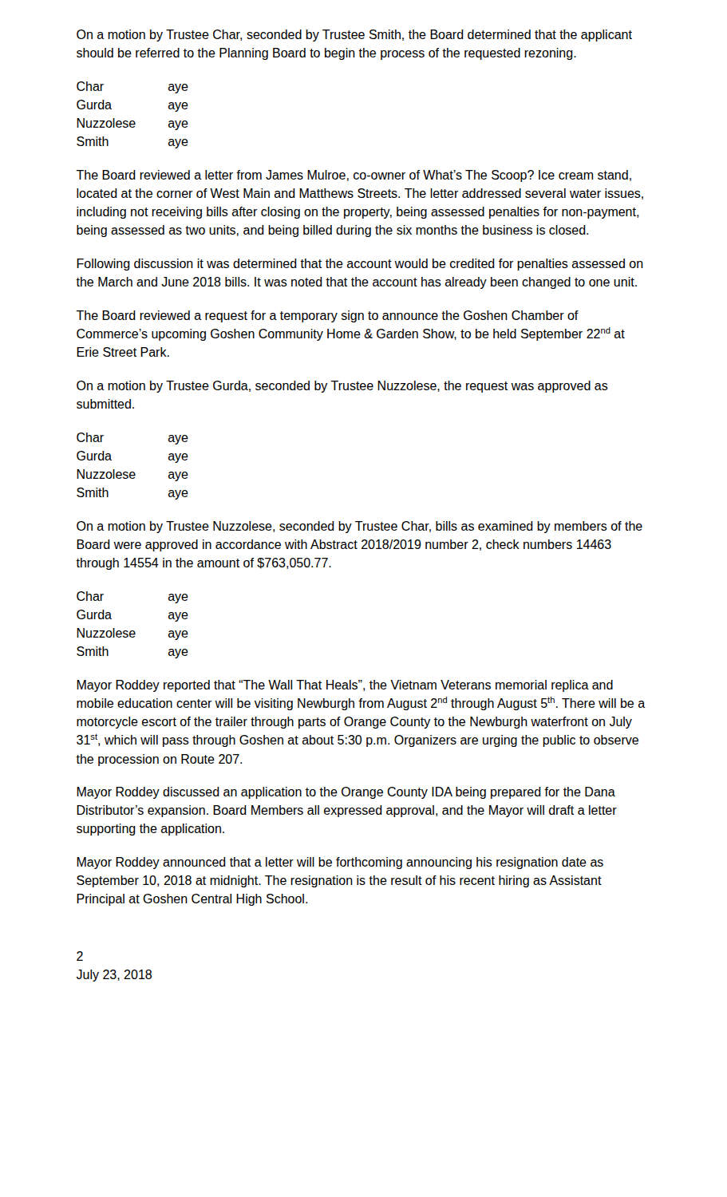On a motion by Trustee Char, seconded by Trustee Smith, the Board determined that the applicant should be referred to the Planning Board to begin the process of the requested rezoning.
| Char | aye |
| Gurda | aye |
| Nuzzolese | aye |
| Smith | aye |
The Board reviewed a letter from James Mulroe, co-owner of What’s The Scoop? Ice cream stand, located at the corner of West Main and Matthews Streets. The letter addressed several water issues, including not receiving bills after closing on the property, being assessed penalties for non-payment, being assessed as two units, and being billed during the six months the business is closed.
Following discussion it was determined that the account would be credited for penalties assessed on the March and June 2018 bills. It was noted that the account has already been changed to one unit.
The Board reviewed a request for a temporary sign to announce the Goshen Chamber of Commerce’s upcoming Goshen Community Home & Garden Show, to be held September 22nd at Erie Street Park.
On a motion by Trustee Gurda, seconded by Trustee Nuzzolese, the request was approved as submitted.
| Char | aye |
| Gurda | aye |
| Nuzzolese | aye |
| Smith | aye |
On a motion by Trustee Nuzzolese, seconded by Trustee Char, bills as examined by members of the Board were approved in accordance with Abstract 2018/2019 number 2, check numbers 14463 through 14554 in the amount of $763,050.77.
| Char | aye |
| Gurda | aye |
| Nuzzolese | aye |
| Smith | aye |
Mayor Roddey reported that “The Wall That Heals”, the Vietnam Veterans memorial replica and mobile education center will be visiting Newburgh from August 2nd through August 5th. There will be a motorcycle escort of the trailer through parts of Orange County to the Newburgh waterfront on July 31st, which will pass through Goshen at about 5:30 p.m. Organizers are urging the public to observe the procession on Route 207.
Mayor Roddey discussed an application to the Orange County IDA being prepared for the Dana Distributor’s expansion. Board Members all expressed approval, and the Mayor will draft a letter supporting the application.
Mayor Roddey announced that a letter will be forthcoming announcing his resignation date as September 10, 2018 at midnight. The resignation is the result of his recent hiring as Assistant Principal at Goshen Central High School.
2
July 23, 2018